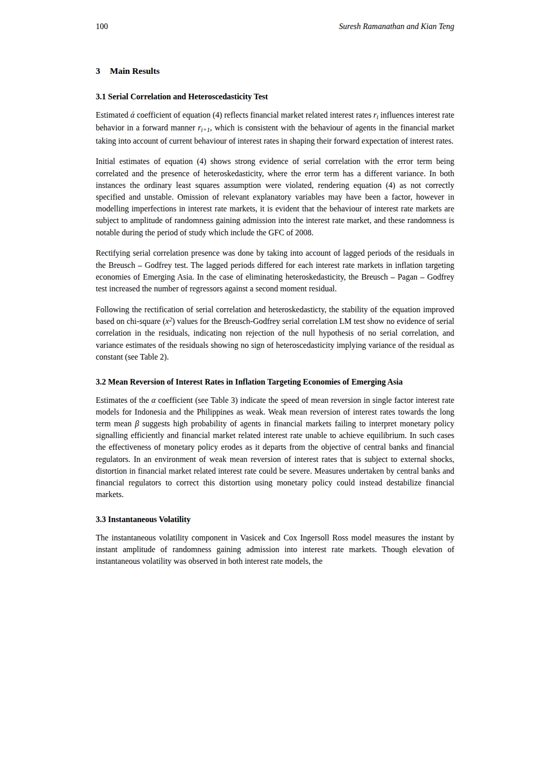100 Suresh Ramanathan and Kian Teng
3 Main Results
3.1 Serial Correlation and Heteroscedasticity Test
Estimated ά coefficient of equation (4) reflects financial market related interest rates ri influences interest rate behavior in a forward manner ri+1, which is consistent with the behaviour of agents in the financial market taking into account of current behaviour of interest rates in shaping their forward expectation of interest rates.
Initial estimates of equation (4) shows strong evidence of serial correlation with the error term being correlated and the presence of heteroskedasticity, where the error term has a different variance. In both instances the ordinary least squares assumption were violated, rendering equation (4) as not correctly specified and unstable. Omission of relevant explanatory variables may have been a factor, however in modelling imperfections in interest rate markets, it is evident that the behaviour of interest rate markets are subject to amplitude of randomness gaining admission into the interest rate market, and these randomness is notable during the period of study which include the GFC of 2008.
Rectifying serial correlation presence was done by taking into account of lagged periods of the residuals in the Breusch – Godfrey test. The lagged periods differed for each interest rate markets in inflation targeting economies of Emerging Asia. In the case of eliminating heteroskedasticity, the Breusch – Pagan – Godfrey test increased the number of regressors against a second moment residual.
Following the rectification of serial correlation and heteroskedasticty, the stability of the equation improved based on chi-square (x2) values for the Breusch-Godfrey serial correlation LM test show no evidence of serial correlation in the residuals, indicating non rejection of the null hypothesis of no serial correlation, and variance estimates of the residuals showing no sign of heteroscedasticity implying variance of the residual as constant (see Table 2).
3.2 Mean Reversion of Interest Rates in Inflation Targeting Economies of Emerging Asia
Estimates of the α coefficient (see Table 3) indicate the speed of mean reversion in single factor interest rate models for Indonesia and the Philippines as weak. Weak mean reversion of interest rates towards the long term mean β suggests high probability of agents in financial markets failing to interpret monetary policy signalling efficiently and financial market related interest rate unable to achieve equilibrium. In such cases the effectiveness of monetary policy erodes as it departs from the objective of central banks and financial regulators. In an environment of weak mean reversion of interest rates that is subject to external shocks, distortion in financial market related interest rate could be severe. Measures undertaken by central banks and financial regulators to correct this distortion using monetary policy could instead destabilize financial markets.
3.3 Instantaneous Volatility
The instantaneous volatility component in Vasicek and Cox Ingersoll Ross model measures the instant by instant amplitude of randomness gaining admission into interest rate markets. Though elevation of instantaneous volatility was observed in both interest rate models, the